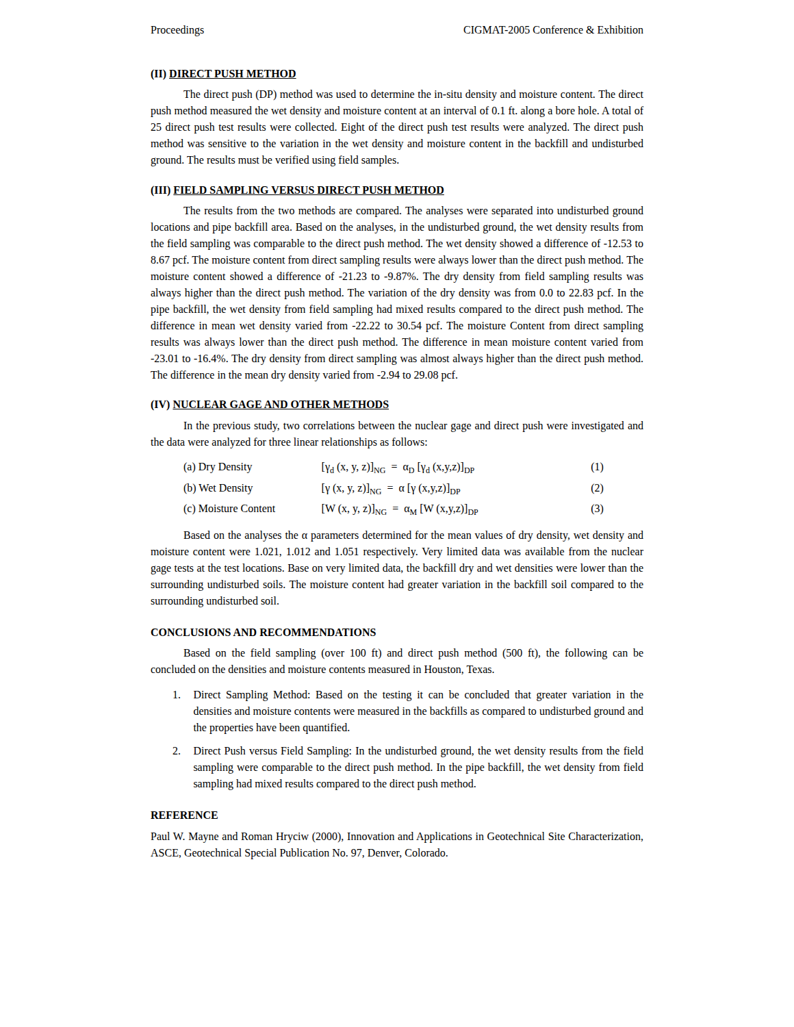Proceedings
CIGMAT-2005 Conference & Exhibition
(II) DIRECT PUSH METHOD
The direct push (DP) method was used to determine the in-situ density and moisture content. The direct push method measured the wet density and moisture content at an interval of 0.1 ft. along a bore hole. A total of 25 direct push test results were collected. Eight of the direct push test results were analyzed. The direct push method was sensitive to the variation in the wet density and moisture content in the backfill and undisturbed ground. The results must be verified using field samples.
(III) FIELD SAMPLING VERSUS DIRECT PUSH METHOD
The results from the two methods are compared. The analyses were separated into undisturbed ground locations and pipe backfill area. Based on the analyses, in the undisturbed ground, the wet density results from the field sampling was comparable to the direct push method. The wet density showed a difference of -12.53 to 8.67 pcf. The moisture content from direct sampling results were always lower than the direct push method. The moisture content showed a difference of -21.23 to -9.87%. The dry density from field sampling results was always higher than the direct push method. The variation of the dry density was from 0.0 to 22.83 pcf. In the pipe backfill, the wet density from field sampling had mixed results compared to the direct push method. The difference in mean wet density varied from -22.22 to 30.54 pcf. The moisture Content from direct sampling results was always lower than the direct push method. The difference in mean moisture content varied from -23.01 to -16.4%. The dry density from direct sampling was almost always higher than the direct push method. The difference in the mean dry density varied from -2.94 to 29.08 pcf.
(IV) NUCLEAR GAGE AND OTHER METHODS
In the previous study, two correlations between the nuclear gage and direct push were investigated and the data were analyzed for three linear relationships as follows:
(a) Dry Density
[γd (x, y, z)]NG = αD [γd (x,y,z)]DP
(1)
(b) Wet Density
[γ (x, y, z)]NG = α [γ (x,y,z)]DP
(2)
(c) Moisture Content
[W (x, y, z)]NG = αM [W (x,y,z)]DP
(3)
Based on the analyses the α parameters determined for the mean values of dry density, wet density and moisture content were 1.021, 1.012 and 1.051 respectively. Very limited data was available from the nuclear gage tests at the test locations. Base on very limited data, the backfill dry and wet densities were lower than the surrounding undisturbed soils. The moisture content had greater variation in the backfill soil compared to the surrounding undisturbed soil.
CONCLUSIONS AND RECOMMENDATIONS
Based on the field sampling (over 100 ft) and direct push method (500 ft), the following can be concluded on the densities and moisture contents measured in Houston, Texas.
Direct Sampling Method: Based on the testing it can be concluded that greater variation in the densities and moisture contents were measured in the backfills as compared to undisturbed ground and the properties have been quantified.
Direct Push versus Field Sampling: In the undisturbed ground, the wet density results from the field sampling were comparable to the direct push method. In the pipe backfill, the wet density from field sampling had mixed results compared to the direct push method.
REFERENCE
Paul W. Mayne and Roman Hryciw (2000), Innovation and Applications in Geotechnical Site Characterization, ASCE, Geotechnical Special Publication No. 97, Denver, Colorado.